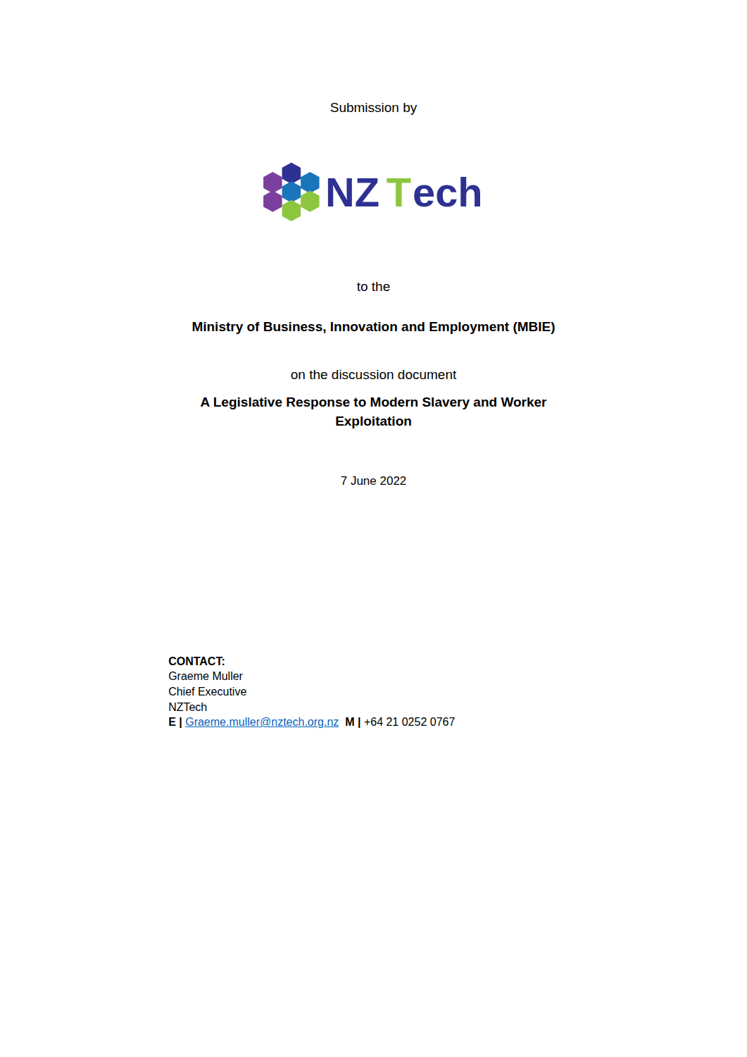Submission by
NZ T ech
to the
Ministry of Business, Innovation and Employment (MBIE)
on the discussion document
A Legislative Response to Modern Slavery and Worker Exploitation
7 June 2022
CONTACT:
Graeme Muller
Chief Executive
NZTech
E | Graeme.muller@nztech.org.nz M | +64 21 0252 0767